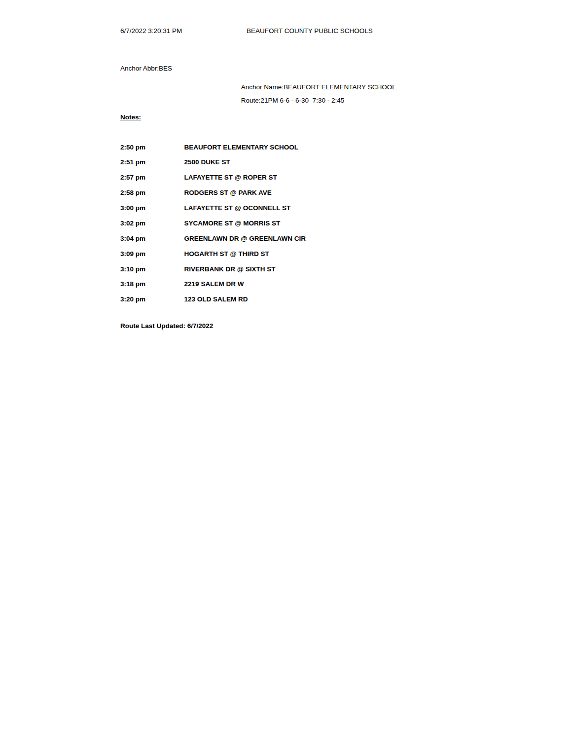6/7/2022 3:20:31 PM
BEAUFORT COUNTY PUBLIC SCHOOLS
Anchor Abbr:BES
Anchor Name:BEAUFORT ELEMENTARY SCHOOL
Route:21PM 6-6 - 6-30 7:30 - 2:45
Notes:
| 2:50 pm | BEAUFORT ELEMENTARY SCHOOL |
| 2:51 pm | 2500 DUKE ST |
| 2:57 pm | LAFAYETTE ST @ ROPER ST |
| 2:58 pm | RODGERS ST @ PARK AVE |
| 3:00 pm | LAFAYETTE ST @ OCONNELL ST |
| 3:02 pm | SYCAMORE ST @ MORRIS ST |
| 3:04 pm | GREENLAWN DR @ GREENLAWN CIR |
| 3:09 pm | HOGARTH ST @ THIRD ST |
| 3:10 pm | RIVERBANK DR @ SIXTH ST |
| 3:18 pm | 2219 SALEM DR W |
| 3:20 pm | 123 OLD SALEM RD |
Route Last Updated: 6/7/2022